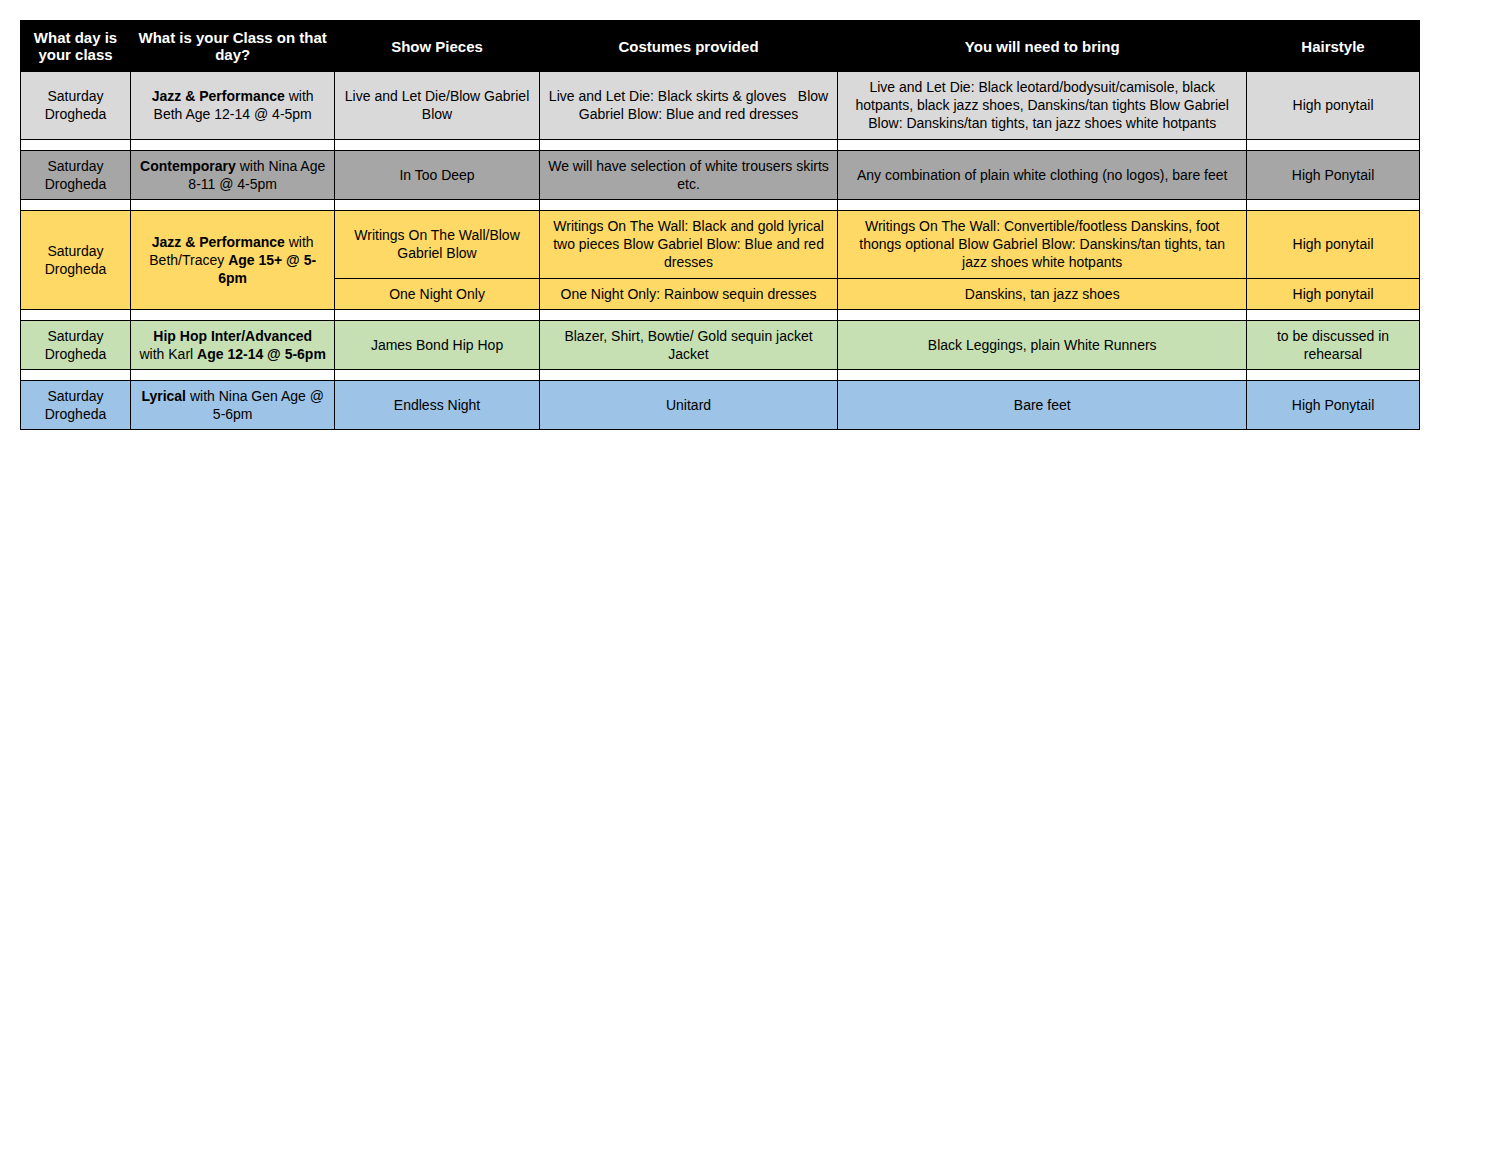| What day is your class | What is your Class on that day? | Show Pieces | Costumes provided | You will need to bring | Hairstyle |
| --- | --- | --- | --- | --- | --- |
| Saturday Drogheda | Jazz & Performance with Beth Age 12-14 @ 4-5pm | Live and Let Die/Blow Gabriel Blow | Live and Let Die: Black skirts & gloves Blow Gabriel Blow: Blue and red dresses | Live and Let Die: Black leotard/bodysuit/camisole, black hotpants, black jazz shoes, Danskins/tan tights Blow Gabriel Blow: Danskins/tan tights, tan jazz shoes white hotpants | High ponytail |
| Saturday Drogheda | Contemporary with Nina Age 8-11 @ 4-5pm | In Too Deep | We will have selection of white trousers skirts etc. | Any combination of plain white clothing (no logos), bare feet | High Ponytail |
| Saturday Drogheda | Jazz & Performance with Beth/Tracey Age 15+ @ 5-6pm | Writings On The Wall/Blow Gabriel Blow | Writings On The Wall: Black and gold lyrical two pieces Blow Gabriel Blow: Blue and red dresses | Writings On The Wall: Convertible/footless Danskins, foot thongs optional Blow Gabriel Blow: Danskins/tan tights, tan jazz shoes white hotpants | High ponytail |
| One Night Only | One Night Only: Rainbow sequin dresses | Danskins, tan jazz shoes | High ponytail |
| Saturday Drogheda | Hip Hop Inter/Advanced with Karl Age 12-14 @ 5-6pm | James Bond Hip Hop | Blazer, Shirt, Bowtie/ Gold sequin jacket Jacket | Black Leggings, plain White Runners | to be discussed in rehearsal |
| Saturday Drogheda | Lyrical with Nina Gen Age @ 5-6pm | Endless Night | Unitard | Bare feet | High Ponytail |